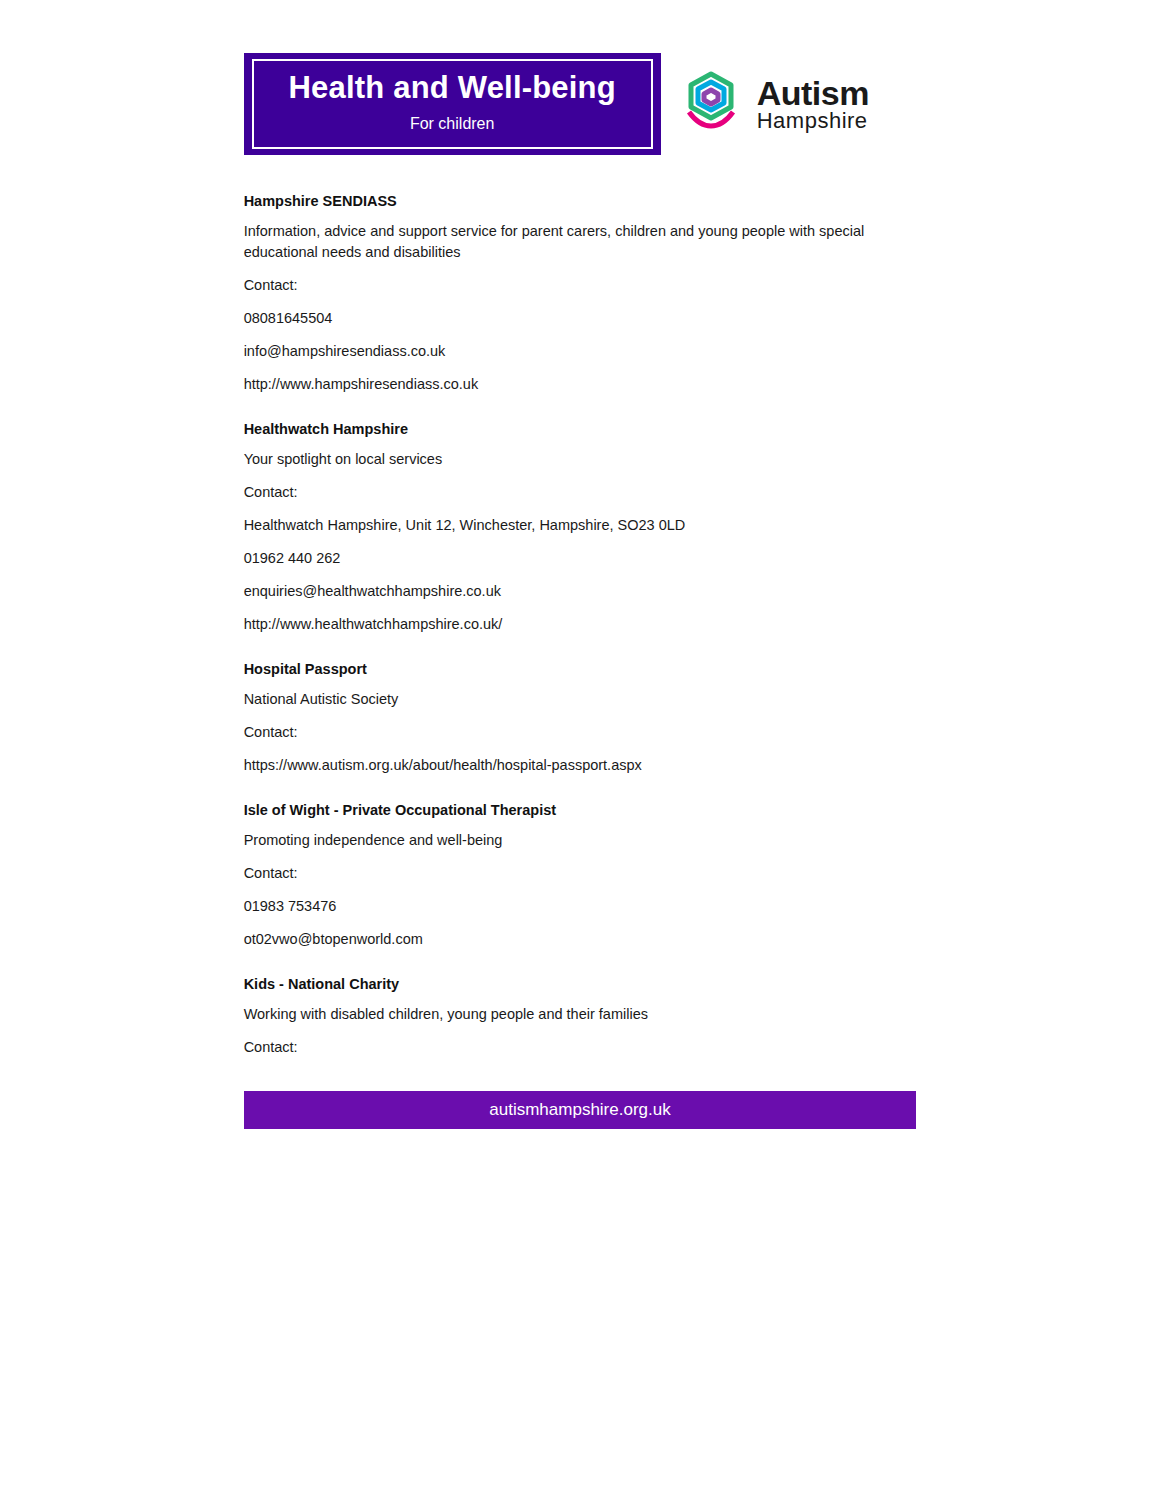Health and Well-being
For children
Autism
Hampshire
Hampshire SENDIASS
Information, advice and support service for parent carers, children and young people with special educational needs and disabilities
Contact:
08081645504
info@hampshiresendiass.co.uk
http://www.hampshiresendiass.co.uk
Healthwatch Hampshire
Your spotlight on local services
Contact:
Healthwatch Hampshire, Unit 12, Winchester, Hampshire, SO23 0LD
01962 440 262
enquiries@healthwatchhampshire.co.uk
http://www.healthwatchhampshire.co.uk/
Hospital Passport
National Autistic Society
Contact:
https://www.autism.org.uk/about/health/hospital-passport.aspx
Isle of Wight - Private Occupational Therapist
Promoting independence and well-being
Contact:
01983 753476
ot02vwo@btopenworld.com
Kids - National Charity
Working with disabled children, young people and their families
Contact:
autismhampshire.org.uk